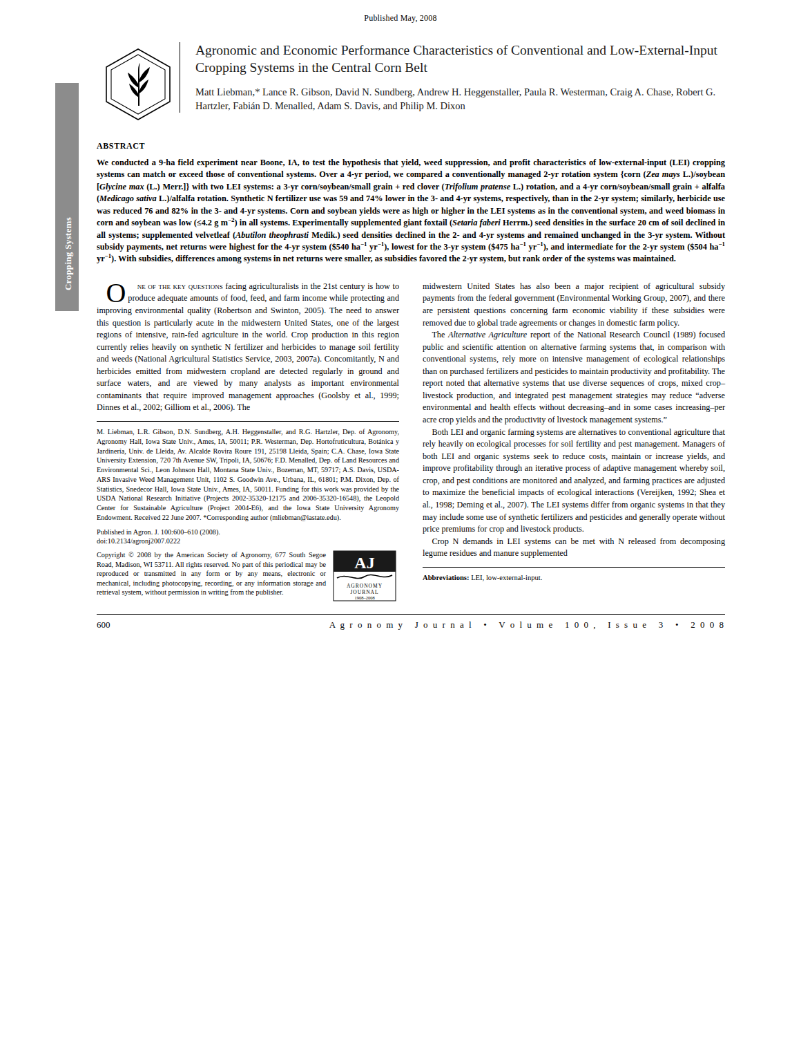Published May, 2008
Cropping Systems
Agronomic and Economic Performance Characteristics of Conventional and Low-External-Input Cropping Systems in the Central Corn Belt
Matt Liebman,* Lance R. Gibson, David N. Sundberg, Andrew H. Heggenstaller, Paula R. Westerman, Craig A. Chase, Robert G. Hartzler, Fabián D. Menalled, Adam S. Davis, and Philip M. Dixon
ABSTRACT
We conducted a 9-ha field experiment near Boone, IA, to test the hypothesis that yield, weed suppression, and profit characteristics of low-external-input (LEI) cropping systems can match or exceed those of conventional systems. Over a 4-yr period, we compared a conventionally managed 2-yr rotation system {corn (Zea mays L.)/soybean [Glycine max (L.) Merr.]} with two LEI systems: a 3-yr corn/soybean/small grain + red clover (Trifolium pratense L.) rotation, and a 4-yr corn/soybean/small grain + alfalfa (Medicago sativa L.)/alfalfa rotation. Synthetic N fertilizer use was 59 and 74% lower in the 3- and 4-yr systems, respectively, than in the 2-yr system; similarly, herbicide use was reduced 76 and 82% in the 3- and 4-yr systems. Corn and soybean yields were as high or higher in the LEI systems as in the conventional system, and weed biomass in corn and soybean was low (≤4.2 g m−2) in all systems. Experimentally supplemented giant foxtail (Setaria faberi Herrm.) seed densities in the surface 20 cm of soil declined in all systems; supplemented velvetleaf (Abutilon theophrasti Medik.) seed densities declined in the 2- and 4-yr systems and remained unchanged in the 3-yr system. Without subsidy payments, net returns were highest for the 4-yr system ($540 ha−1 yr−1), lowest for the 3-yr system ($475 ha−1 yr−1), and intermediate for the 2-yr system ($504 ha−1 yr−1). With subsidies, differences among systems in net returns were smaller, as subsidies favored the 2-yr system, but rank order of the systems was maintained.
One of the key questions facing agriculturalists in the 21st century is how to produce adequate amounts of food, feed, and farm income while protecting and improving environmental quality (Robertson and Swinton, 2005). The need to answer this question is particularly acute in the midwestern United States, one of the largest regions of intensive, rain-fed agriculture in the world. Crop production in this region currently relies heavily on synthetic N fertilizer and herbicides to manage soil fertility and weeds (National Agricultural Statistics Service, 2003, 2007a). Concomitantly, N and herbicides emitted from midwestern cropland are detected regularly in ground and surface waters, and are viewed by many analysts as important environmental contaminants that require improved management approaches (Goolsby et al., 1999; Dinnes et al., 2002; Gilliom et al., 2006). The
M. Liebman, L.R. Gibson, D.N. Sundberg, A.H. Heggenstaller, and R.G. Hartzler, Dep. of Agronomy, Agronomy Hall, Iowa State Univ., Ames, IA, 50011; P.R. Westerman, Dep. Hortofruticultura, Botánica y Jardinería, Univ. de Lleida, Av. Alcalde Rovira Roure 191, 25198 Lleida, Spain; C.A. Chase, Iowa State University Extension, 720 7th Avenue SW, Tripoli, IA, 50676; F.D. Menalled, Dep. of Land Resources and Environmental Sci., Leon Johnson Hall, Montana State Univ., Bozeman, MT, 59717; A.S. Davis, USDA-ARS Invasive Weed Management Unit, 1102 S. Goodwin Ave., Urbana, IL, 61801; P.M. Dixon, Dep. of Statistics, Snedecor Hall, Iowa State Univ., Ames, IA, 50011. Funding for this work was provided by the USDA National Research Initiative (Projects 2002-35320-12175 and 2006-35320-16548), the Leopold Center for Sustainable Agriculture (Project 2004-E6), and the Iowa State University Agronomy Endowment. Received 22 June 2007. *Corresponding author (mliebman@iastate.edu).
Published in Agron. J. 100:600–610 (2008).
doi:10.2134/agronj2007.0222
Copyright © 2008 by the American Society of Agronomy, 677 South Segoe Road, Madison, WI 53711. All rights reserved. No part of this periodical may be reproduced or transmitted in any form or by any means, electronic or mechanical, including photocopying, recording, or any information storage and retrieval system, without permission in writing from the publisher.
AJ AGRONOMY JOURNAL 1908–2008
midwestern United States has also been a major recipient of agricultural subsidy payments from the federal government (Environmental Working Group, 2007), and there are persistent questions concerning farm economic viability if these subsidies were removed due to global trade agreements or changes in domestic farm policy.
The Alternative Agriculture report of the National Research Council (1989) focused public and scientific attention on alternative farming systems that, in comparison with conventional systems, rely more on intensive management of ecological relationships than on purchased fertilizers and pesticides to maintain productivity and profitability. The report noted that alternative systems that use diverse sequences of crops, mixed crop–livestock production, and integrated pest management strategies may reduce “adverse environmental and health effects without decreasing–and in some cases increasing–per acre crop yields and the productivity of livestock management systems.”
Both LEI and organic farming systems are alternatives to conventional agriculture that rely heavily on ecological processes for soil fertility and pest management. Managers of both LEI and organic systems seek to reduce costs, maintain or increase yields, and improve profitability through an iterative process of adaptive management whereby soil, crop, and pest conditions are monitored and analyzed, and farming practices are adjusted to maximize the beneficial impacts of ecological interactions (Vereijken, 1992; Shea et al., 1998; Deming et al., 2007). The LEI systems differ from organic systems in that they may include some use of synthetic fertilizers and pesticides and generally operate without price premiums for crop and livestock products.
Crop N demands in LEI systems can be met with N released from decomposing legume residues and manure supplemented
Abbreviations: LEI, low-external-input.
600
A g r o n o m y J o u r n a l • V o l u m e 1 0 0 , I s s u e 3 • 2 0 0 8